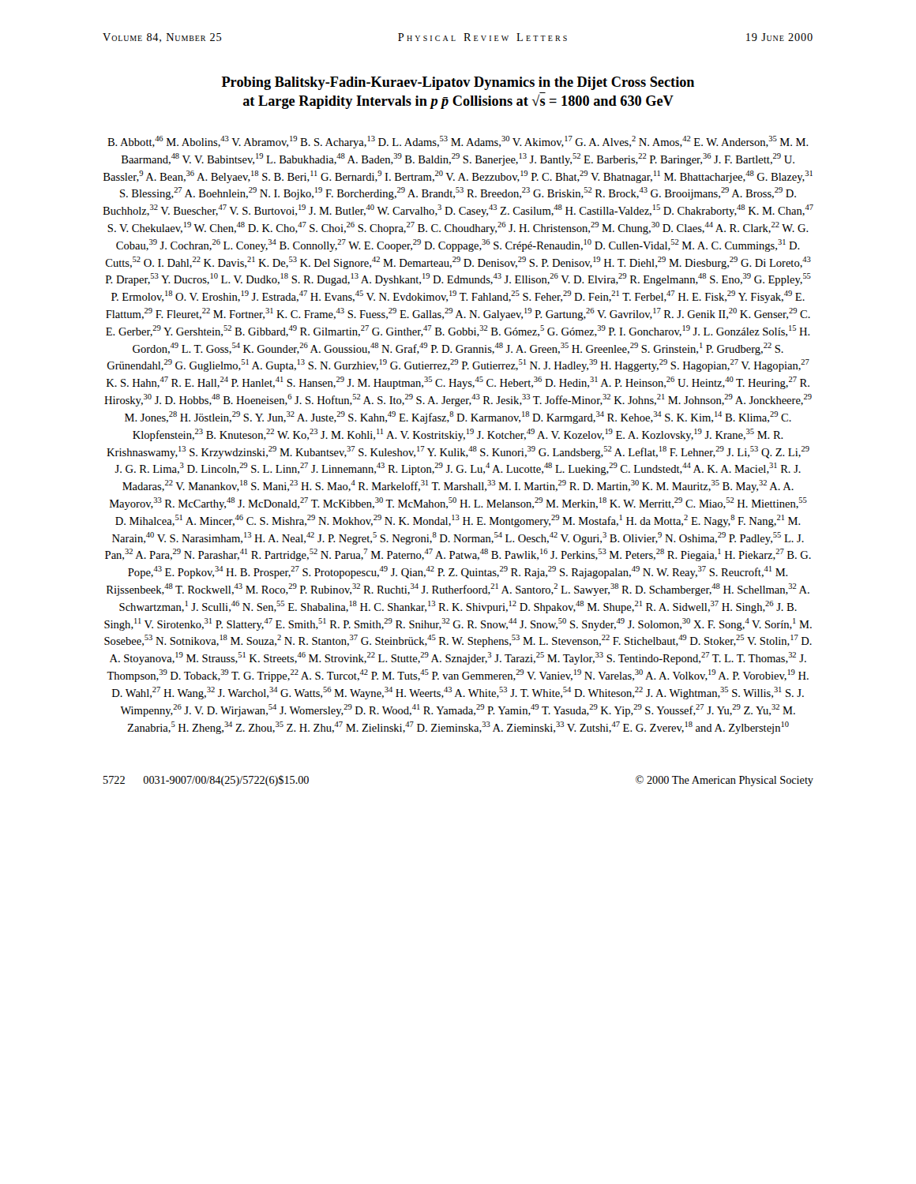Volume 84, Number 25 Physical Review Letters 19 June 2000
Probing Balitsky-Fadin-Kuraev-Lipatov Dynamics in the Dijet Cross Section at Large Rapidity Intervals in p p̄ Collisions at √s = 1800 and 630 GeV
B. Abbott,46 M. Abolins,43 V. Abramov,19 B. S. Acharya,13 D. L. Adams,53 M. Adams,30 V. Akimov,17 G. A. Alves,2 N. Amos,42 E. W. Anderson,35 M. M. Baarmand,48 V. V. Babintsev,19 L. Babukhadia,48 A. Baden,39 B. Baldin,29 S. Banerjee,13 J. Bantly,52 E. Barberis,22 P. Baringer,36 J. F. Bartlett,29 U. Bassler,9 A. Bean,36 A. Belyaev,18 S. B. Beri,11 G. Bernardi,9 I. Bertram,20 V. A. Bezzubov,19 P. C. Bhat,29 V. Bhatnagar,11 M. Bhattacharjee,48 G. Blazey,31 S. Blessing,27 A. Boehnlein,29 N. I. Bojko,19 F. Borcherding,29 A. Brandt,53 R. Breedon,23 G. Briskin,52 R. Brock,43 G. Brooijmans,29 A. Bross,29 D. Buchholz,32 V. Buescher,47 V. S. Burtovoi,19 J. M. Butler,40 W. Carvalho,3 D. Casey,43 Z. Casilum,48 H. Castilla-Valdez,15 D. Chakraborty,48 K. M. Chan,47 S. V. Chekulaev,19 W. Chen,48 D. K. Cho,47 S. Choi,26 S. Chopra,27 B. C. Choudhary,26 J. H. Christenson,29 M. Chung,30 D. Claes,44 A. R. Clark,22 W. G. Cobau,39 J. Cochran,26 L. Coney,34 B. Connolly,27 W. E. Cooper,29 D. Coppage,36 S. Crépé-Renaudin,10 D. Cullen-Vidal,52 M. A. C. Cummings,31 D. Cutts,52 O. I. Dahl,22 K. Davis,21 K. De,53 K. Del Signore,42 M. Demarteau,29 D. Denisov,29 S. P. Denisov,19 H. T. Diehl,29 M. Diesburg,29 G. Di Loreto,43 P. Draper,53 Y. Ducros,10 L. V. Dudko,18 S. R. Dugad,13 A. Dyshkant,19 D. Edmunds,43 J. Ellison,26 V. D. Elvira,29 R. Engelmann,48 S. Eno,39 G. Eppley,55 P. Ermolov,18 O. V. Eroshin,19 J. Estrada,47 H. Evans,45 V. N. Evdokimov,19 T. Fahland,25 S. Feher,29 D. Fein,21 T. Ferbel,47 H. E. Fisk,29 Y. Fisyak,49 E. Flattum,29 F. Fleuret,22 M. Fortner,31 K. C. Frame,43 S. Fuess,29 E. Gallas,29 A. N. Galyaev,19 P. Gartung,26 V. Gavrilov,17 R. J. Genik II,20 K. Genser,29 C. E. Gerber,29 Y. Gershtein,52 B. Gibbard,49 R. Gilmartin,27 G. Ginther,47 B. Gobbi,32 B. Gómez,5 G. Gómez,39 P. I. Goncharov,19 J. L. González Solís,15 H. Gordon,49 L. T. Goss,54 K. Gounder,26 A. Goussiou,48 N. Graf,49 P. D. Grannis,48 J. A. Green,35 H. Greenlee,29 S. Grinstein,1 P. Grudberg,22 S. Grünendahl,29 G. Guglielmo,51 A. Gupta,13 S. N. Gurzhiev,19 G. Gutierrez,29 P. Gutierrez,51 N. J. Hadley,39 H. Haggerty,29 S. Hagopian,27 V. Hagopian,27 K. S. Hahn,47 R. E. Hall,24 P. Hanlet,41 S. Hansen,29 J. M. Hauptman,35 C. Hays,45 C. Hebert,36 D. Hedin,31 A. P. Heinson,26 U. Heintz,40 T. Heuring,27 R. Hirosky,30 J. D. Hobbs,48 B. Hoeneisen,6 J. S. Hoftun,52 A. S. Ito,29 S. A. Jerger,43 R. Jesik,33 T. Joffe-Minor,32 K. Johns,21 M. Johnson,29 A. Jonckheere,29 M. Jones,28 H. Jöstlein,29 S. Y. Jun,32 A. Juste,29 S. Kahn,49 E. Kajfasz,8 D. Karmanov,18 D. Karmgard,34 R. Kehoe,34 S. K. Kim,14 B. Klima,29 C. Klopfenstein,23 B. Knuteson,22 W. Ko,23 J. M. Kohli,11 A. V. Kostritskiy,19 J. Kotcher,49 A. V. Kozelov,19 E. A. Kozlovsky,19 J. Krane,35 M. R. Krishnaswamy,13 S. Krzywdzinski,29 M. Kubantsev,37 S. Kuleshov,17 Y. Kulik,48 S. Kunori,39 G. Landsberg,52 A. Leflat,18 F. Lehner,29 J. Li,53 Q. Z. Li,29 J. G. R. Lima,3 D. Lincoln,29 S. L. Linn,27 J. Linnemann,43 R. Lipton,29 J. G. Lu,4 A. Lucotte,48 L. Lueking,29 C. Lundstedt,44 A. K. A. Maciel,31 R. J. Madaras,22 V. Manankov,18 S. Mani,23 H. S. Mao,4 R. Markeloff,31 T. Marshall,33 M. I. Martin,29 R. D. Martin,30 K. M. Mauritz,35 B. May,32 A. A. Mayorov,33 R. McCarthy,48 J. McDonald,27 T. McKibben,30 T. McMahon,50 H. L. Melanson,29 M. Merkin,18 K. W. Merritt,29 C. Miao,52 H. Miettinen,55 D. Mihalcea,51 A. Mincer,46 C. S. Mishra,29 N. Mokhov,29 N. K. Mondal,13 H. E. Montgomery,29 M. Mostafa,1 H. da Motta,2 E. Nagy,8 F. Nang,21 M. Narain,40 V. S. Narasimham,13 H. A. Neal,42 J. P. Negret,5 S. Negroni,8 D. Norman,54 L. Oesch,42 V. Oguri,3 B. Olivier,9 N. Oshima,29 P. Padley,55 L. J. Pan,32 A. Para,29 N. Parashar,41 R. Partridge,52 N. Parua,7 M. Paterno,47 A. Patwa,48 B. Pawlik,16 J. Perkins,53 M. Peters,28 R. Piegaia,1 H. Piekarz,27 B. G. Pope,43 E. Popkov,34 H. B. Prosper,27 S. Protopopescu,49 J. Qian,42 P. Z. Quintas,29 R. Raja,29 S. Rajagopalan,49 N. W. Reay,37 S. Reucroft,41 M. Rijssenbeek,48 T. Rockwell,43 M. Roco,29 P. Rubinov,32 R. Ruchti,34 J. Rutherfoord,21 A. Santoro,2 L. Sawyer,38 R. D. Schamberger,48 H. Schellman,32 A. Schwartzman,1 J. Sculli,46 N. Sen,55 E. Shabalina,18 H. C. Shankar,13 R. K. Shivpuri,12 D. Shpakov,48 M. Shupe,21 R. A. Sidwell,37 H. Singh,26 J. B. Singh,11 V. Sirotenko,31 P. Slattery,47 E. Smith,51 R. P. Smith,29 R. Snihur,32 G. R. Snow,44 J. Snow,50 S. Snyder,49 J. Solomon,30 X. F. Song,4 V. Sorín,1 M. Sosebee,53 N. Sotnikova,18 M. Souza,2 N. R. Stanton,37 G. Steinbrück,45 R. W. Stephens,53 M. L. Stevenson,22 F. Stichelbaut,49 D. Stoker,25 V. Stolin,17 D. A. Stoyanova,19 M. Strauss,51 K. Streets,46 M. Strovink,22 L. Stutte,29 A. Sznajder,3 J. Tarazi,25 M. Taylor,33 S. Tentindo-Repond,27 T. L. T. Thomas,32 J. Thompson,39 D. Toback,39 T. G. Trippe,22 A. S. Turcot,42 P. M. Tuts,45 P. van Gemmeren,29 V. Vaniev,19 N. Varelas,30 A. A. Volkov,19 A. P. Vorobiev,19 H. D. Wahl,27 H. Wang,32 J. Warchol,34 G. Watts,56 M. Wayne,34 H. Weerts,43 A. White,53 J. T. White,54 D. Whiteson,22 J. A. Wightman,35 S. Willis,31 S. J. Wimpenny,26 J. V. D. Wirjawan,54 J. Womersley,29 D. R. Wood,41 R. Yamada,29 P. Yamin,49 T. Yasuda,29 K. Yip,29 S. Youssef,27 J. Yu,29 Z. Yu,32 M. Zanabria,5 H. Zheng,34 Z. Zhou,35 Z. H. Zhu,47 M. Zielinski,47 D. Zieminska,33 A. Zieminski,33 V. Zutshi,47 E. G. Zverev,18 and A. Zylberstejn10
5722 0031-9007/00/84(25)/5722(6)$15.00 © 2000 The American Physical Society